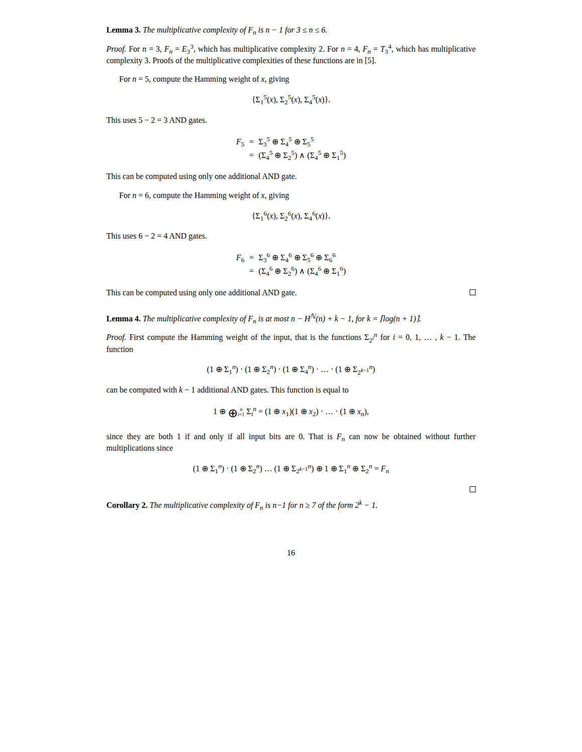Lemma 3. The multiplicative complexity of Fn is n − 1 for 3 ≤ n ≤ 6.
Proof. For n = 3, Fn = E33, which has multiplicative complexity 2. For n = 4, Fn = T34, which has multiplicative complexity 3. Proofs of the multiplicative complexities of these functions are in [5].
For n = 5, compute the Hamming weight of x, giving
{Σ15(x), Σ25(x), Σ45(x)}.
This uses 5 − 2 = 3 AND gates.
| F 5 | = | Σ 3 5 ⊕ Σ 4 5 ⊕ Σ 5 5 |
| | = | (Σ 4 5 ⊕ Σ 2 5 ) ∧ (Σ 4 5 ⊕ Σ 1 5 ) |
This can be computed using only one additional AND gate.
For n = 6, compute the Hamming weight of x, giving
{Σ16(x), Σ26(x), Σ46(x)}.
This uses 6 − 2 = 4 AND gates.
| F 6 | = | Σ 3 6 ⊕ Σ 4 6 ⊕ Σ 5 6 ⊕ Σ 6 6 |
| | = | (Σ 4 6 ⊕ Σ 2 6 ) ∧ (Σ 4 6 ⊕ Σ 1 6 ) |
This can be computed using only one additional AND gate.
Lemma 4. The multiplicative complexity of Fn is at most n − Hℕ(n) + k − 1, for k = ⌈log(n + 1)⌉.
Proof. First compute the Hamming weight of the input, that is the functions Σ2in for i = 0, 1, … , k − 1. The function
(1 ⊕ Σ1n) · (1 ⊕ Σ2n) · (1 ⊕ Σ4n) · … · (1 ⊕ Σ2k−1n)
can be computed with k − 1 additional AND gates. This function is equal to
1 ⊕ ⊕ni=1 Σin = (1 ⊕ x1)(1 ⊕ x2) · … · (1 ⊕ xn),
since they are both 1 if and only if all input bits are 0. That is Fn can now be obtained without further multiplications since
(1 ⊕ Σ1n) · (1 ⊕ Σ2n) … (1 ⊕ Σ2k−1n) ⊕ 1 ⊕ Σ1n ⊕ Σ2n = Fn
Corollary 2. The multiplicative complexity of Fn is n−1 for n ≥ 7 of the form 2k − 1.
16